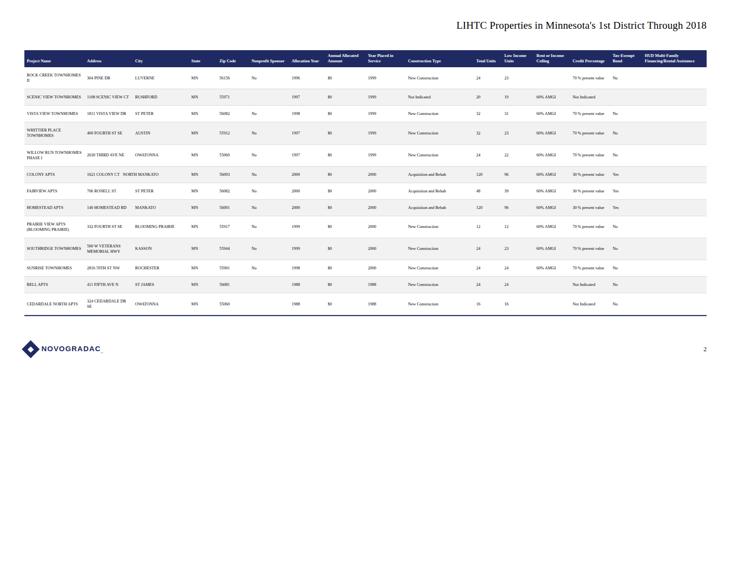LIHTC Properties in Minnesota's 1st District Through 2018
| Project Name | Address | City | State | Zip Code | Nonprofit Sponsor | Allocation Year | Annual Allocated Amount | Year Placed in Service | Construction Type | Total Units | Low Income Units | Rent or Income Ceiling | Credit Percentage | Tax-Exempt Bond | HUD Multi-Family Financing/Rental Assistance |
| --- | --- | --- | --- | --- | --- | --- | --- | --- | --- | --- | --- | --- | --- | --- | --- |
| ROCK CREEK TOWNHOMES II | 304 PINE DR | LUVERNE | MN | 56156 | No | 1996 | $0 | 1999 | New Construction | 24 | 23 | | 70 % present value | No | |
| SCENIC VIEW TOWNHOMES | 1108 SCENIC VIEW CT | RUSHFORD | MN | 55971 | | 1997 | $0 | 1999 | Not Indicated | 20 | 19 | 60% AMGI | Not Indicated | | |
| VISTA VIEW TOWNHOMES | 1811 VISTA VIEW DR | ST PETER | MN | 56082 | No | 1998 | $0 | 1999 | New Construction | 32 | 31 | 60% AMGI | 70 % present value | No | |
| WHITTIER PLACE TOWNHOMES | 400 FOURTH ST SE | AUSTIN | MN | 55912 | No | 1997 | $0 | 1999 | New Construction | 32 | 23 | 60% AMGI | 70 % present value | No | |
| WILLOW RUN TOWNHOMES PHASE I | 2630 THIRD AVE NE | OWATONNA | MN | 55060 | No | 1997 | $0 | 1999 | New Construction | 24 | 22 | 60% AMGI | 70 % present value | No | |
| COLONY APTS | 1621 COLONY CT NORTH MANKATO | MN | 56003 | No | 2000 | $0 | 2000 | Acquisition and Rehab | 120 | 96 | 60% AMGI | 30 % present value | Yes | |
| FAIRVIEW APTS | 706 RONELL ST | ST PETER | MN | 56082 | No | 2000 | $0 | 2000 | Acquisition and Rehab | 48 | 39 | 60% AMGI | 30 % present value | Yes | |
| HOMESTEAD APTS | 140 HOMESTEAD RD | MANKATO | MN | 56001 | No | 2000 | $0 | 2000 | Acquisition and Rehab | 120 | 96 | 60% AMGI | 30 % present value | Yes | |
| PRAIRIE VIEW APTS (BLOOMING PRAIRIE) | 332 FOURTH ST SE | BLOOMING PRAIRIE | MN | 55917 | No | 1999 | $0 | 2000 | New Construction | 12 | 12 | 60% AMGI | 70 % present value | No | |
| SOUTHRIDGE TOWNHOMES | 500 W VETERANS MEMORIAL HWY | KASSON | MN | 55944 | No | 1999 | $0 | 2000 | New Construction | 24 | 23 | 60% AMGI | 70 % present value | No | |
| SUNRISE TOWNHOMES | 2816 59TH ST NW | ROCHESTER | MN | 55901 | No | 1998 | $0 | 2000 | New Construction | 24 | 24 | 60% AMGI | 70 % present value | No | |
| BELL APTS | 411 FIFTH AVE N | ST JAMES | MN | 56081 | | 1988 | $0 | 1988 | New Construction | 24 | 24 | | Not Indicated | No | |
| CEDARDALE NORTH APTS | 324 CEDARDALE DR SE | OWATONNA | MN | 55060 | | 1988 | $0 | 1988 | New Construction | 16 | 16 | | Not Indicated | No | |
NOVOGRADAC..
2